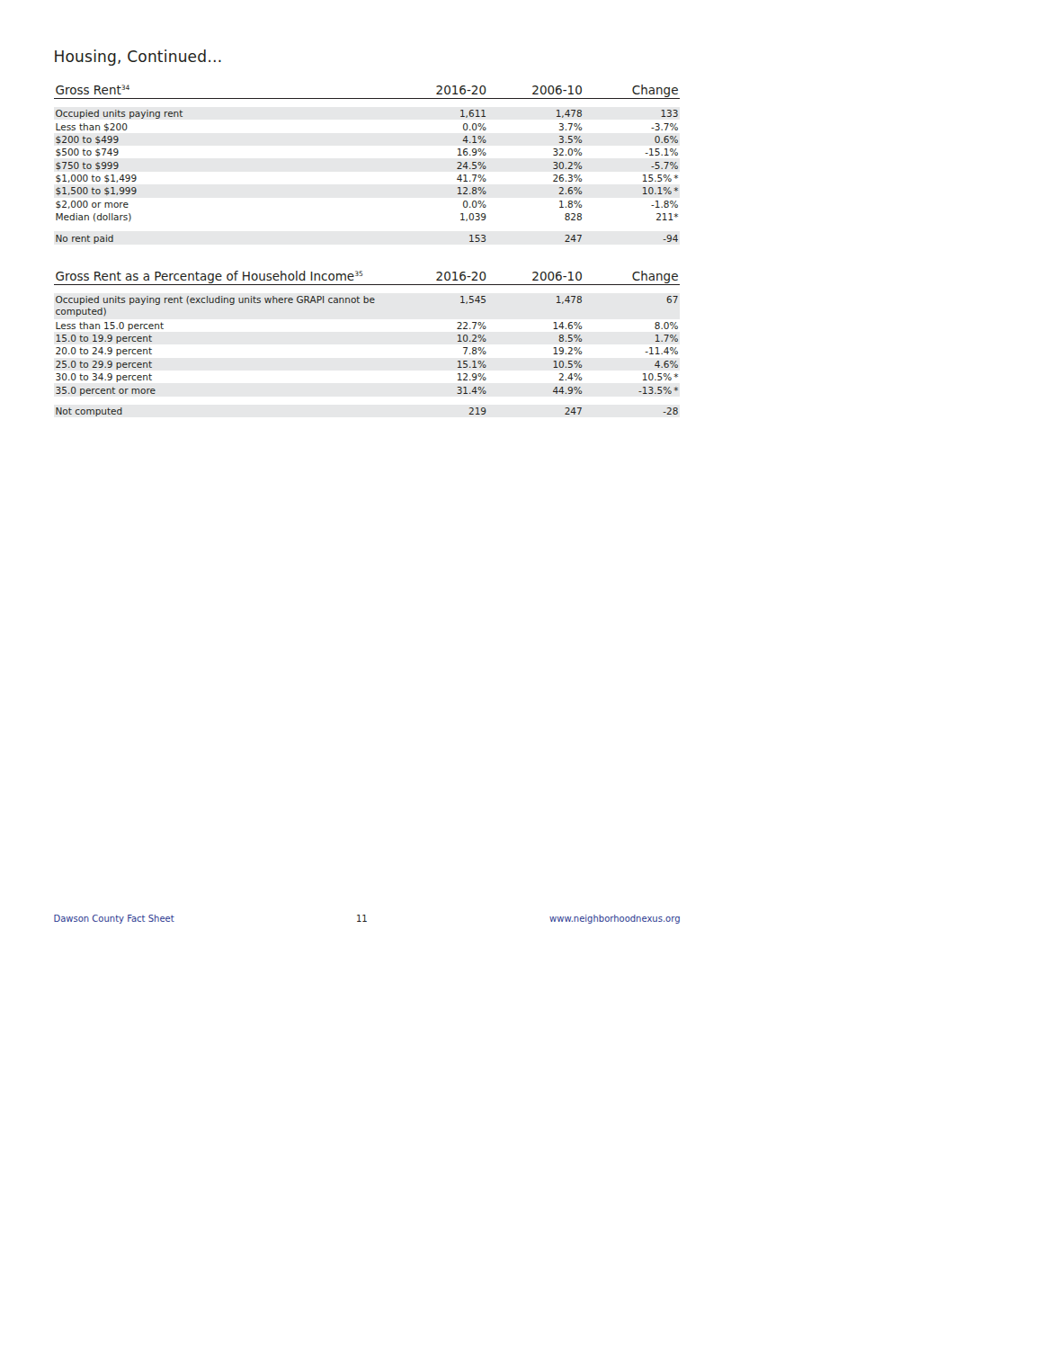Housing, Continued…
| Gross Rent 34 | 2016-20 | 2006-10 | Change |
| --- | --- | --- | --- |
| Occupied units paying rent | 1,611 | 1,478 | 133 |
| Less than $200 | 0.0% | 3.7% | -3.7% |
| $200 to $499 | 4.1% | 3.5% | 0.6% |
| $500 to $749 | 16.9% | 32.0% | -15.1% |
| $750 to $999 | 24.5% | 30.2% | -5.7% |
| $1,000 to $1,499 | 41.7% | 26.3% | 15.5% * |
| $1,500 to $1,999 | 12.8% | 2.6% | 10.1% * |
| $2,000 or more | 0.0% | 1.8% | -1.8% |
| Median (dollars) | 1,039 | 828 | 211* |
| No rent paid | 153 | 247 | -94 |
| Gross Rent as a Percentage of Household Income 35 | 2016-20 | 2006-10 | Change |
| --- | --- | --- | --- |
| Occupied units paying rent (excluding units where GRAPI cannot be computed) | 1,545 | 1,478 | 67 |
| Less than 15.0 percent | 22.7% | 14.6% | 8.0% |
| 15.0 to 19.9 percent | 10.2% | 8.5% | 1.7% |
| 20.0 to 24.9 percent | 7.8% | 19.2% | -11.4% |
| 25.0 to 29.9 percent | 15.1% | 10.5% | 4.6% |
| 30.0 to 34.9 percent | 12.9% | 2.4% | 10.5% * |
| 35.0 percent or more | 31.4% | 44.9% | -13.5% * |
| Not computed | 219 | 247 | -28 |
Dawson County Fact Sheet
www.neighborhoodnexus.org
11